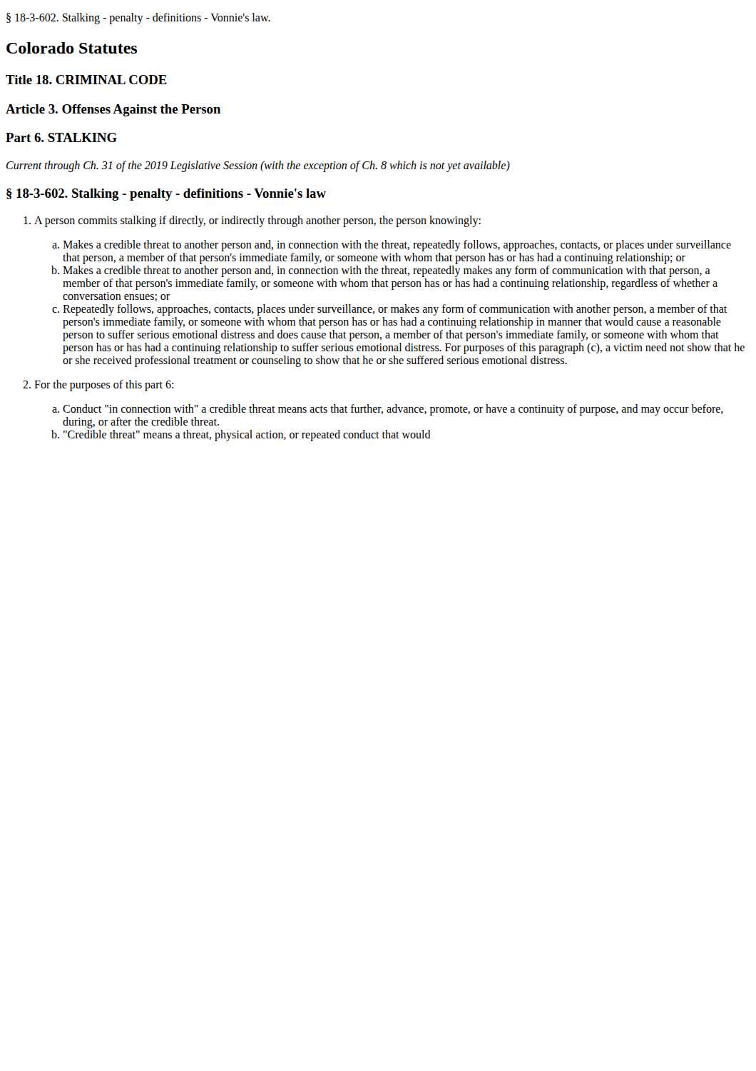§ 18-3-602. Stalking - penalty - definitions - Vonnie's law.
Colorado Statutes
Title 18. CRIMINAL CODE
Article 3. Offenses Against the Person
Part 6. STALKING
Current through Ch. 31 of the 2019 Legislative Session (with the exception of Ch. 8 which is not yet available)
§ 18-3-602. Stalking - penalty - definitions - Vonnie's law
A person commits stalking if directly, or indirectly through another person, the person knowingly:
Makes a credible threat to another person and, in connection with the threat, repeatedly follows, approaches, contacts, or places under surveillance that person, a member of that person's immediate family, or someone with whom that person has or has had a continuing relationship; or
Makes a credible threat to another person and, in connection with the threat, repeatedly makes any form of communication with that person, a member of that person's immediate family, or someone with whom that person has or has had a continuing relationship, regardless of whether a conversation ensues; or
Repeatedly follows, approaches, contacts, places under surveillance, or makes any form of communication with another person, a member of that person's immediate family, or someone with whom that person has or has had a continuing relationship in manner that would cause a reasonable person to suffer serious emotional distress and does cause that person, a member of that person's immediate family, or someone with whom that person has or has had a continuing relationship to suffer serious emotional distress. For purposes of this paragraph (c), a victim need not show that he or she received professional treatment or counseling to show that he or she suffered serious emotional distress.
For the purposes of this part 6:
Conduct "in connection with" a credible threat means acts that further, advance, promote, or have a continuity of purpose, and may occur before, during, or after the credible threat.
"Credible threat" means a threat, physical action, or repeated conduct that would